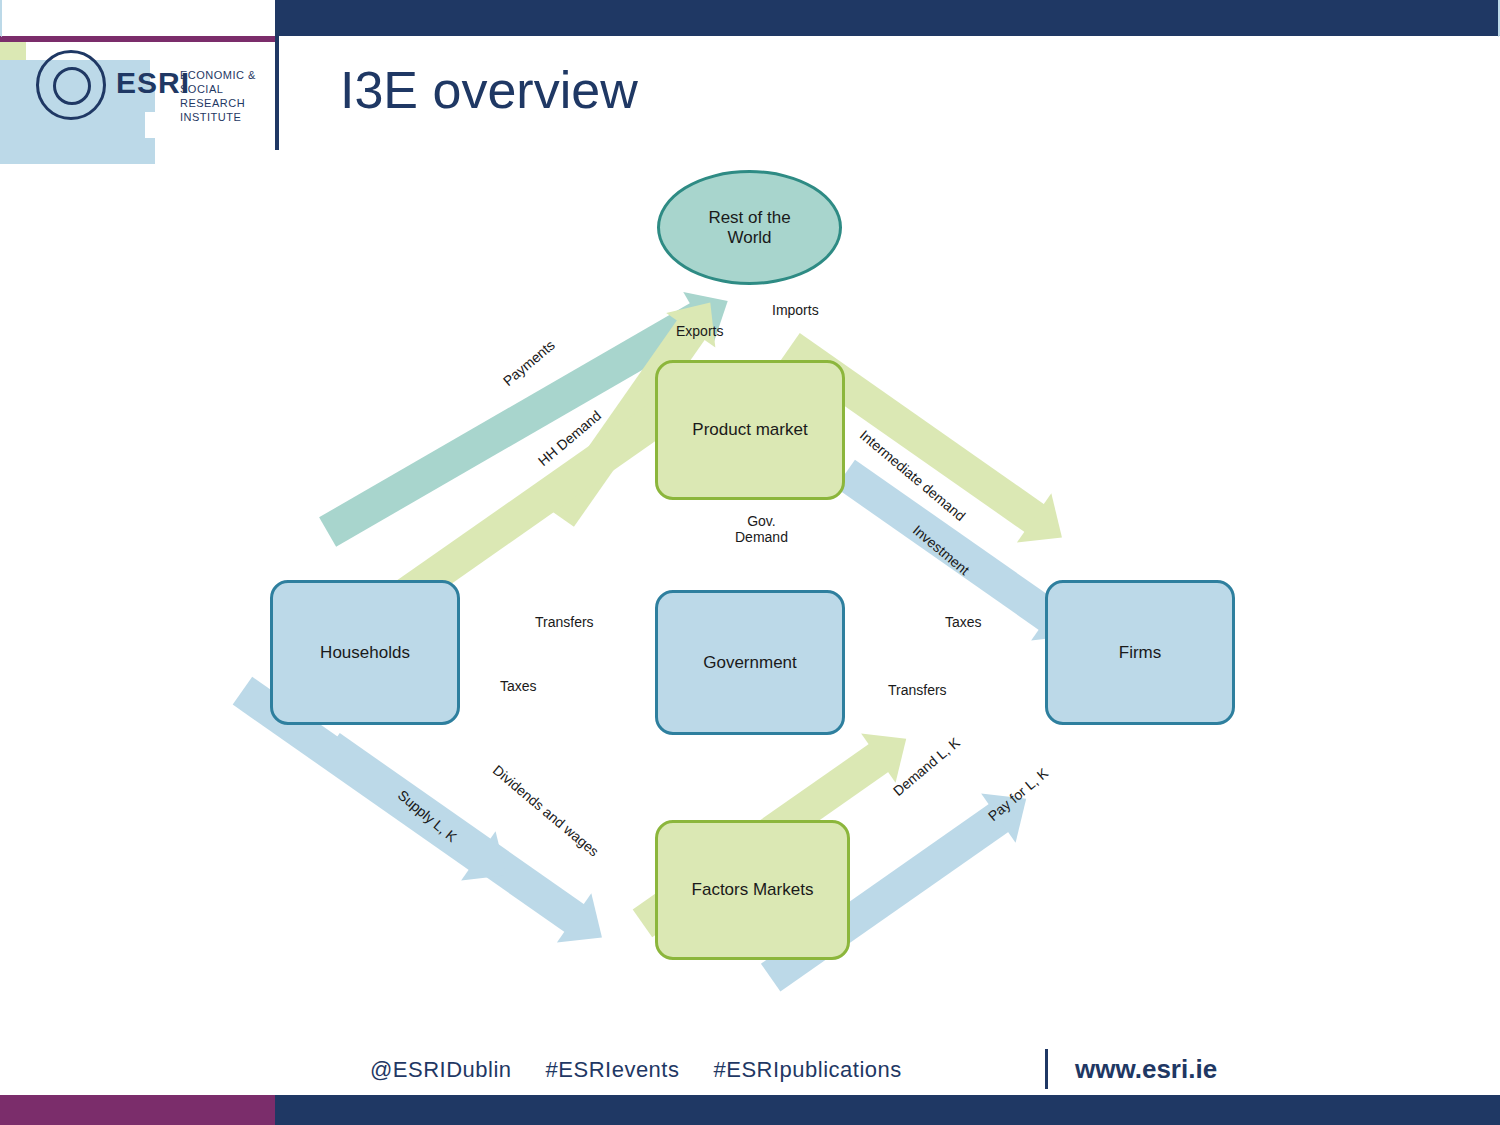ESRI
ECONOMIC & SOCIAL
RESEARCH INSTITUTE
I3E overview
Rest of the
World
Product market
Households
Government
Firms
Factors Markets
Imports
Exports
Payments
HH Demand
Intermediate demand
Investment
Gov.
Demand
Transfers
Taxes
Taxes
Transfers
Supply L, K
Dividends and wages
Demand L, K
Pay for L, K
@ESRIDublin#ESRIevents#ESRIpublications
www.esri.ie